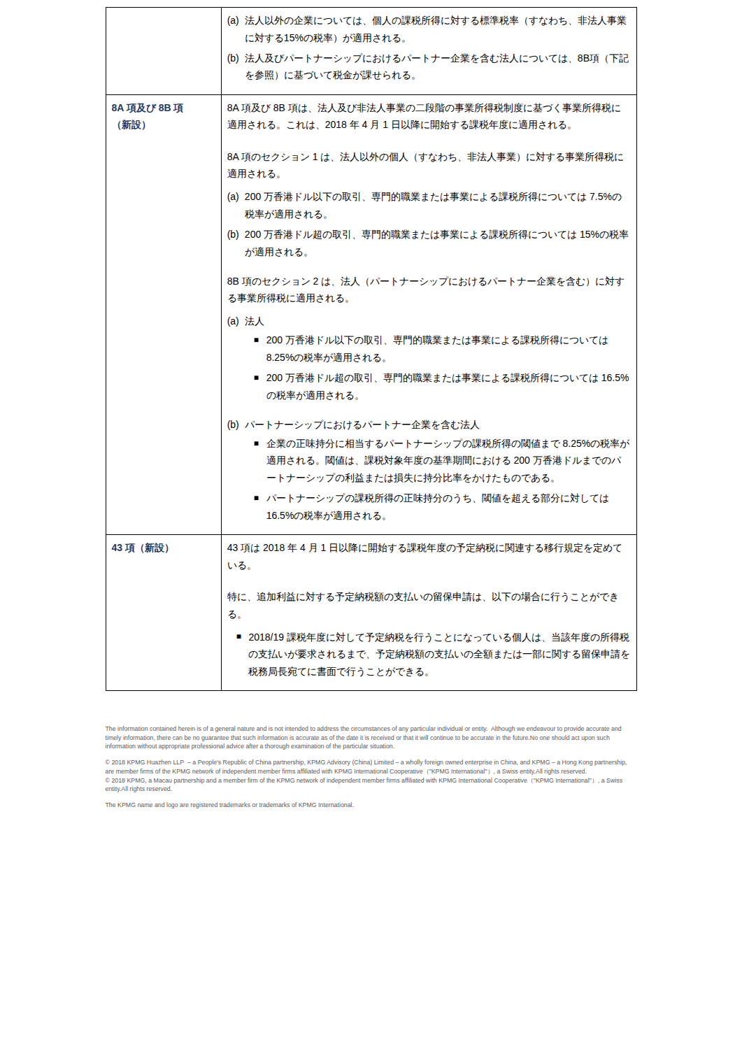| | (a) 法人以外の企業については、個人の課税所得に対する標準税率（すなわち、非法人事業に対する15%の税率）が適用される。 (b) 法人及びパートナーシップにおけるパートナー企業を含む法人については、8B項（下記を参照）に基づいて税金が課せられる。 |
| 8A 項及び 8B 項 （新設） | 8A 項及び 8B 項は、法人及び非法人事業の二段階の事業所得税制度に基づく事業所得税に適用される。これは、2018 年 4 月 1 日以降に開始する課税年度に適用される。 8A 項のセクション 1 は、法人以外の個人（すなわち、非法人事業）に対する事業所得税に適用される。 (a) 200 万香港ドル以下の取引、専門的職業または事業による課税所得については 7.5%の税率が適用される。 (b) 200 万香港ドル超の取引、専門的職業または事業による課税所得については 15%の税率が適用される。 8B 項のセクション 2 は、法人（パートナーシップにおけるパートナー企業を含む）に対する事業所得税に適用される。 (a) 法人 200 万香港ドル以下の取引、専門的職業または事業による課税所得については 8.25%の税率が適用される。 200 万香港ドル超の取引、専門的職業または事業による課税所得については 16.5%の税率が適用される。 (b) パートナーシップにおけるパートナー企業を含む法人 企業の正味持分に相当するパートナーシップの課税所得の閾値まで 8.25%の税率が適用される。閾値は、課税対象年度の基準期間における 200 万香港ドルまでのパートナーシップの利益または損失に持分比率をかけたものである。 パートナーシップの課税所得の正味持分のうち、閾値を超える部分に対しては 16.5%の税率が適用される。 |
| 43 項（新設） | 43 項は 2018 年 4 月 1 日以降に開始する課税年度の予定納税に関連する移行規定を定めている。 特に、追加利益に対する予定納税額の支払いの留保申請は、以下の場合に行うことができる。 2018/19 課税年度に対して予定納税を行うことになっている個人は、当該年度の所得税の支払いが要求されるまで、予定納税額の支払いの全額または一部に関する留保申請を税務局長宛てに書面で行うことができる。 |
The information contained herein is of a general nature and is not intended to address the circumstances of any particular individual or entity. Although we endeavour to provide accurate and timely information, there can be no guarantee that such information is accurate as of the date it is received or that it will continue to be accurate in the future.No one should act upon such information without appropriate professional advice after a thorough examination of the particular situation.
© 2018 KPMG Huazhen LLP – a People's Republic of China partnership, KPMG Advisory (China) Limited – a wholly foreign owned enterprise in China, and KPMG – a Hong Kong partnership, are member firms of the KPMG network of independent member firms affiliated with KPMG International Cooperative（"KPMG International"）, a Swiss entity.All rights reserved. © 2018 KPMG, a Macau partnership and a member firm of the KPMG network of independent member firms affiliated with KPMG International Cooperative（"KPMG International"）, a Swiss entity.All rights reserved.
The KPMG name and logo are registered trademarks or trademarks of KPMG International.